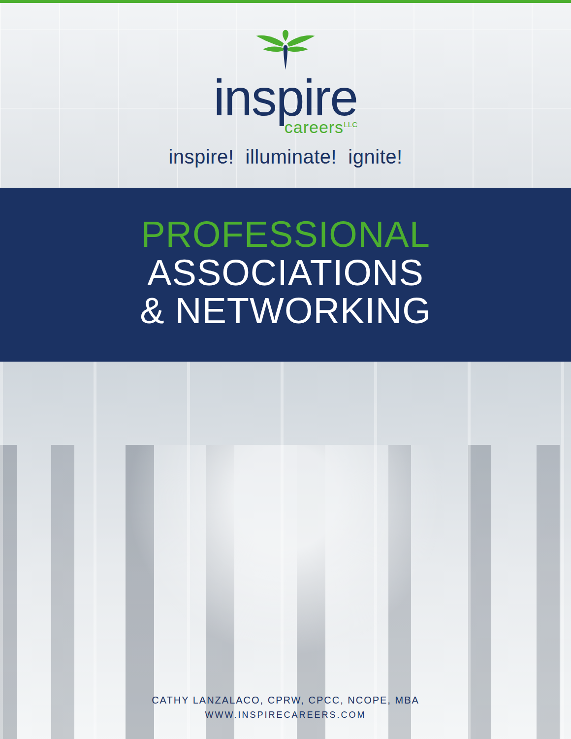inspire
careersLLC
inspire! illuminate! ignite!
PROFESSIONAL ASSOCIATIONS & NETWORKING
CATHY LANZALACO, CPRW, CPCC, NCOPE, MBA WWW.INSPIRECAREERS.COM